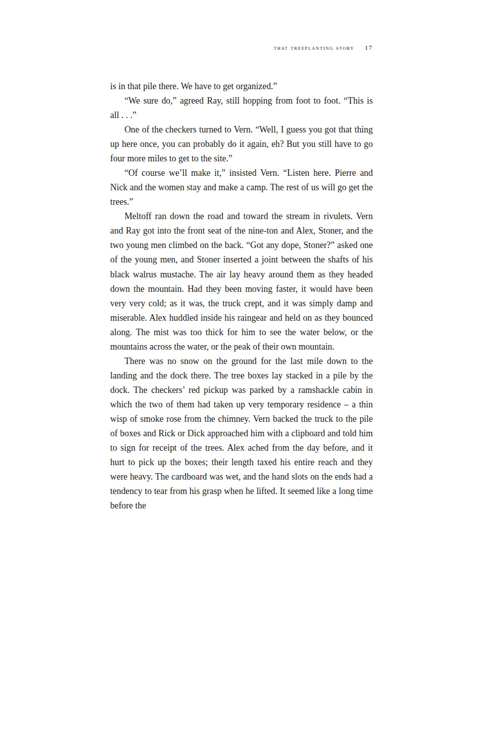That Treeplanting Story 17
is in that pile there. We have to get organized.”
“We sure do,” agreed Ray, still hopping from foot to foot. “This is all . . .”
One of the checkers turned to Vern. “Well, I guess you got that thing up here once, you can probably do it again, eh? But you still have to go four more miles to get to the site.”
“Of course we’ll make it,” insisted Vern. “Listen here. Pierre and Nick and the women stay and make a camp. The rest of us will go get the trees.”
Meltoff ran down the road and toward the stream in rivulets. Vern and Ray got into the front seat of the nine-ton and Alex, Stoner, and the two young men climbed on the back. “Got any dope, Stoner?” asked one of the young men, and Stoner inserted a joint between the shafts of his black walrus mustache. The air lay heavy around them as they headed down the mountain. Had they been moving faster, it would have been very very cold; as it was, the truck crept, and it was simply damp and miserable. Alex huddled inside his raingear and held on as they bounced along. The mist was too thick for him to see the water below, or the mountains across the water, or the peak of their own mountain.
There was no snow on the ground for the last mile down to the landing and the dock there. The tree boxes lay stacked in a pile by the dock. The checkers’ red pickup was parked by a ramshackle cabin in which the two of them had taken up very temporary residence – a thin wisp of smoke rose from the chimney. Vern backed the truck to the pile of boxes and Rick or Dick approached him with a clipboard and told him to sign for receipt of the trees. Alex ached from the day before, and it hurt to pick up the boxes; their length taxed his entire reach and they were heavy. The cardboard was wet, and the hand slots on the ends had a tendency to tear from his grasp when he lifted. It seemed like a long time before the